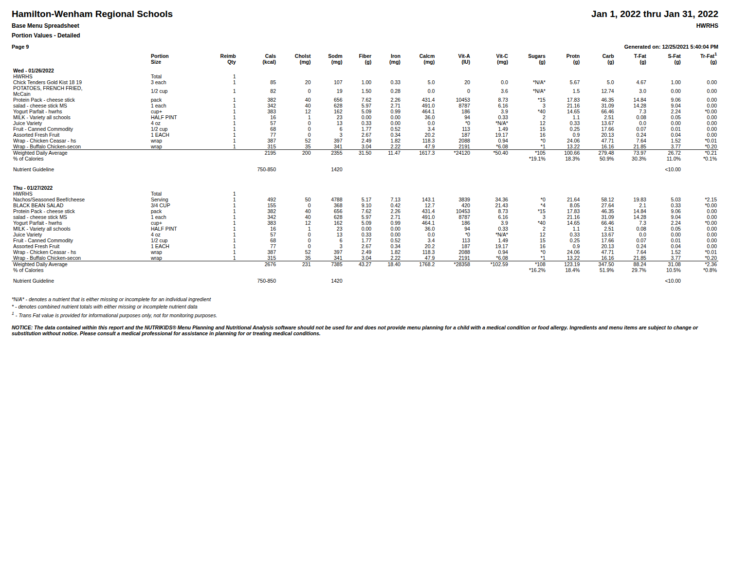Hamilton-Wenham Regional Schools Jan 1, 2022 thru Jan 31, 2022
Base Menu Spreadsheet HWRHS
Portion Values - Detailed
Page 9 Generated on: 12/25/2021 5:40:04 PM
| | Portion Size | Reimb Qty | Cals (kcal) | Cholst (mg) | Sodm (mg) | Fiber (g) | Iron (mg) | Calcm (mg) | Vit-A (IU) | Vit-C (mg) | Sugars (g) | Protn (g) | Carb (g) | T-Fat (g) | S-Fat (g) | Tr-Fat 1 (g) |
| --- | --- | --- | --- | --- | --- | --- | --- | --- | --- | --- | --- | --- | --- | --- | --- | --- |
| Wed - 01/26/2022 |
| HWRHS | Total | 1 | | | | | | | | | | | | | | |
| Chick Tenders Gold Kist 18 19 | 3 each | 1 | 85 | 20 | 107 | 1.00 | 0.33 | 5.0 | 20 | 0.0 | *N/A* | 5.67 | 5.0 | 4.67 | 1.00 | 0.00 |
| POTATOES, FRENCH FRIED, McCain | 1/2 cup | 1 | 82 | 0 | 19 | 1.50 | 0.28 | 0.0 | 0 | 3.6 | *N/A* | 1.5 | 12.74 | 3.0 | 0.00 | 0.00 |
| Protein Pack - cheese stick | pack | 1 | 382 | 40 | 656 | 7.62 | 2.26 | 431.4 | 10453 | 8.73 | *15 | 17.83 | 46.35 | 14.84 | 9.06 | 0.00 |
| salad - cheese stick MS | 1 each | 1 | 342 | 40 | 628 | 5.97 | 2.71 | 491.0 | 8787 | 6.16 | 3 | 21.16 | 31.09 | 14.28 | 9.04 | 0.00 |
| Yogurt Parfait - hwrhs | cup+ | 1 | 383 | 12 | 162 | 5.09 | 0.99 | 464.1 | 186 | 3.9 | *40 | 14.65 | 66.46 | 7.3 | 2.24 | *0.00 |
| MILK - Variety all schools | HALF PINT | 1 | 16 | 1 | 23 | 0.00 | 0.00 | 36.0 | 94 | 0.33 | 2 | 1.1 | 2.51 | 0.08 | 0.05 | 0.00 |
| Juice Variety | 4 oz | 1 | 57 | 0 | 13 | 0.33 | 0.00 | 0.0 | *0 | *N/A* | 12 | 0.33 | 13.67 | 0.0 | 0.00 | 0.00 |
| Fruit - Canned Commodity | 1/2 cup | 1 | 68 | 0 | 6 | 1.77 | 0.52 | 3.4 | 113 | 1.49 | 15 | 0.25 | 17.66 | 0.07 | 0.01 | 0.00 |
| Assorted Fresh Fruit | 1 EACH | 1 | 77 | 0 | 3 | 2.67 | 0.34 | 20.2 | 187 | 19.17 | 16 | 0.9 | 20.13 | 0.24 | 0.04 | 0.00 |
| Wrap - Chicken Ceasar - hs | wrap | 1 | 387 | 52 | 397 | 2.49 | 1.82 | 118.3 | 2088 | 0.94 | *0 | 24.06 | 47.71 | 7.64 | 1.52 | *0.01 |
| Wrap - Buffalo Chicken-secon | wrap | 1 | 315 | 35 | 341 | 3.04 | 2.22 | 47.9 | 2191 | *6.08 | *1 | 13.22 | 16.16 | 21.85 | 3.77 | *0.20 |
| Weighted Daily Average | | | 2195 | 200 | 2355 | 31.50 | 11.47 | 1617.3 | *24120 | *50.40 | *105 | 100.66 | 279.48 | 73.97 | 26.72 | *0.21 |
| % of Calories | | | | | | | | | | | *19.1% | 18.3% | 50.9% | 30.3% | 11.0% | *0.1% |
| Nutrient Guideline | | | 750-850 | | 1420 | | | | | | | | | | <10.00 | |
| Thu - 01/27/2022 |
| HWRHS | Total | 1 | | | | | | | | | | | | | | |
| Nachos/Seasoned Beef/cheese | Serving | 1 | 492 | 50 | 4788 | 5.17 | 7.13 | 143.1 | 3839 | 34.36 | *0 | 21.64 | 58.12 | 19.83 | 5.03 | *2.15 |
| BLACK BEAN SALAD | 3/4 CUP | 1 | 155 | 0 | 368 | 9.10 | 0.42 | 12.7 | 420 | 21.43 | *4 | 8.05 | 27.64 | 2.1 | 0.33 | *0.00 |
| Protein Pack - cheese stick | pack | 1 | 382 | 40 | 656 | 7.62 | 2.26 | 431.4 | 10453 | 8.73 | *15 | 17.83 | 46.35 | 14.84 | 9.06 | 0.00 |
| salad - cheese stick MS | 1 each | 1 | 342 | 40 | 628 | 5.97 | 2.71 | 491.0 | 8787 | 6.16 | 3 | 21.16 | 31.09 | 14.28 | 9.04 | 0.00 |
| Yogurt Parfait - hwrhs | cup+ | 1 | 383 | 12 | 162 | 5.09 | 0.99 | 464.1 | 186 | 3.9 | *40 | 14.65 | 66.46 | 7.3 | 2.24 | *0.00 |
| MILK - Variety all schools | HALF PINT | 1 | 16 | 1 | 23 | 0.00 | 0.00 | 36.0 | 94 | 0.33 | 2 | 1.1 | 2.51 | 0.08 | 0.05 | 0.00 |
| Juice Variety | 4 oz | 1 | 57 | 0 | 13 | 0.33 | 0.00 | 0.0 | *0 | *N/A* | 12 | 0.33 | 13.67 | 0.0 | 0.00 | 0.00 |
| Fruit - Canned Commodity | 1/2 cup | 1 | 68 | 0 | 6 | 1.77 | 0.52 | 3.4 | 113 | 1.49 | 15 | 0.25 | 17.66 | 0.07 | 0.01 | 0.00 |
| Assorted Fresh Fruit | 1 EACH | 1 | 77 | 0 | 3 | 2.67 | 0.34 | 20.2 | 187 | 19.17 | 16 | 0.9 | 20.13 | 0.24 | 0.04 | 0.00 |
| Wrap - Chicken Ceasar - hs | wrap | 1 | 387 | 52 | 397 | 2.49 | 1.82 | 118.3 | 2088 | 0.94 | *0 | 24.06 | 47.71 | 7.64 | 1.52 | *0.01 |
| Wrap - Buffalo Chicken-secon | wrap | 1 | 315 | 35 | 341 | 3.04 | 2.22 | 47.9 | 2191 | *6.08 | *1 | 13.22 | 16.16 | 21.85 | 3.77 | *0.20 |
| Weighted Daily Average | | | 2676 | 231 | 7385 | 43.27 | 18.40 | 1768.2 | *28358 | *102.59 | *108 | 123.19 | 347.50 | 88.24 | 31.08 | *2.36 |
| % of Calories | | | | | | | | | | | *16.2% | 18.4% | 51.9% | 29.7% | 10.5% | *0.8% |
| Nutrient Guideline | | | 750-850 | | 1420 | | | | | | | | | | <10.00 | |
*N/A* - denotes a nutrient that is either missing or incomplete for an individual ingredient
* - denotes combined nutrient totals with either missing or incomplete nutrient data
1 - Trans Fat value is provided for informational purposes only, not for monitoring purposes.
NOTICE: The data contained within this report and the NUTRIKIDS® Menu Planning and Nutritional Analysis software should not be used for and does not provide menu planning for a child with a medical condition or food allergy. Ingredients and menu items are subject to change or substitution without notice. Please consult a medical professional for assistance in planning for or treating medical conditions.